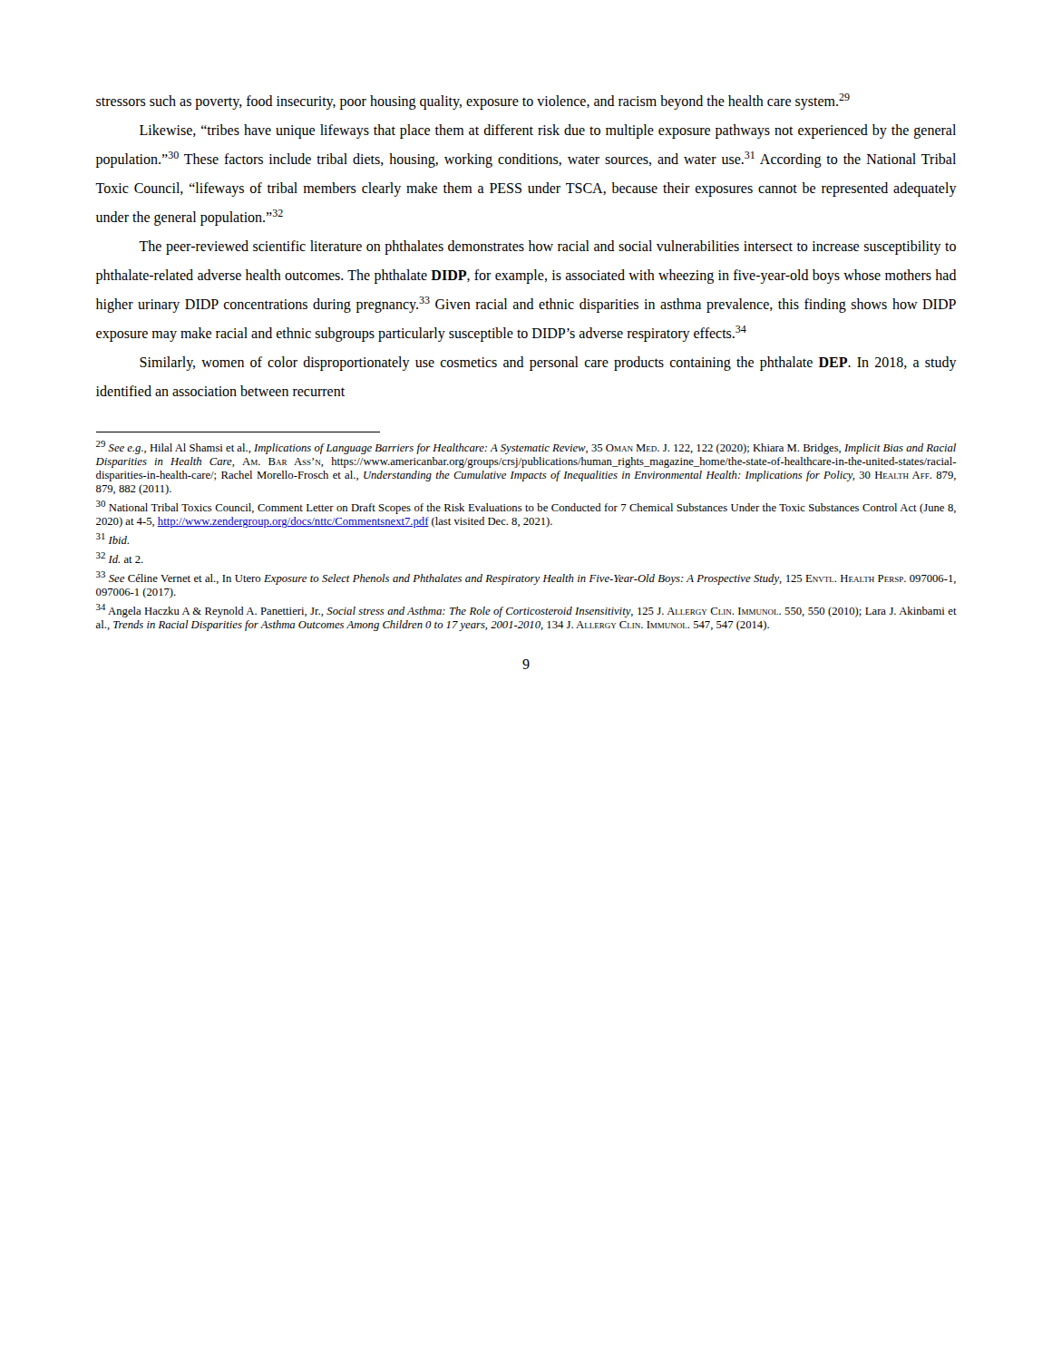stressors such as poverty, food insecurity, poor housing quality, exposure to violence, and racism beyond the health care system.29
Likewise, “tribes have unique lifeways that place them at different risk due to multiple exposure pathways not experienced by the general population.”30 These factors include tribal diets, housing, working conditions, water sources, and water use.31 According to the National Tribal Toxic Council, “lifeways of tribal members clearly make them a PESS under TSCA, because their exposures cannot be represented adequately under the general population.”32
The peer-reviewed scientific literature on phthalates demonstrates how racial and social vulnerabilities intersect to increase susceptibility to phthalate-related adverse health outcomes. The phthalate DIDP, for example, is associated with wheezing in five-year-old boys whose mothers had higher urinary DIDP concentrations during pregnancy.33 Given racial and ethnic disparities in asthma prevalence, this finding shows how DIDP exposure may make racial and ethnic subgroups particularly susceptible to DIDP’s adverse respiratory effects.34
Similarly, women of color disproportionately use cosmetics and personal care products containing the phthalate DEP. In 2018, a study identified an association between recurrent
29 See e.g., Hilal Al Shamsi et al., Implications of Language Barriers for Healthcare: A Systematic Review, 35 Oman Med. J. 122, 122 (2020); Khiara M. Bridges, Implicit Bias and Racial Disparities in Health Care, Am. Bar Ass’n, https://www.americanbar.org/groups/crsj/publications/human_rights_magazine_home/the-state-of-healthcare-in-the-united-states/racial-disparities-in-health-care/; Rachel Morello-Frosch et al., Understanding the Cumulative Impacts of Inequalities in Environmental Health: Implications for Policy, 30 Health Aff. 879, 879, 882 (2011).
30 National Tribal Toxics Council, Comment Letter on Draft Scopes of the Risk Evaluations to be Conducted for 7 Chemical Substances Under the Toxic Substances Control Act (June 8, 2020) at 4-5, http://www.zendergroup.org/docs/nttc/Commentsnext7.pdf (last visited Dec. 8, 2021).
31 Ibid.
32 Id. at 2.
33 See Céline Vernet et al., In Utero Exposure to Select Phenols and Phthalates and Respiratory Health in Five-Year-Old Boys: A Prospective Study, 125 Envtl. Health Persp. 097006-1, 097006-1 (2017).
34 Angela Haczku A & Reynold A. Panettieri, Jr., Social stress and Asthma: The Role of Corticosteroid Insensitivity, 125 J. Allergy Clin. Immunol. 550, 550 (2010); Lara J. Akinbami et al., Trends in Racial Disparities for Asthma Outcomes Among Children 0 to 17 years, 2001-2010, 134 J. Allergy Clin. Immunol. 547, 547 (2014).
9